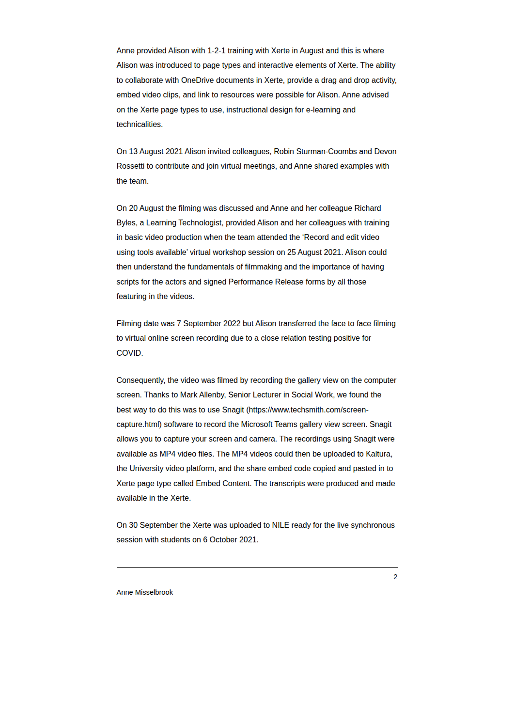Anne provided Alison with 1-2-1 training with Xerte in August and this is where Alison was introduced to page types and interactive elements of Xerte. The ability to collaborate with OneDrive documents in Xerte, provide a drag and drop activity, embed video clips, and link to resources were possible for Alison. Anne advised on the Xerte page types to use, instructional design for e-learning and technicalities.
On 13 August 2021 Alison invited colleagues, Robin Sturman-Coombs and Devon Rossetti to contribute and join virtual meetings, and Anne shared examples with the team.
On 20 August the filming was discussed and Anne and her colleague Richard Byles, a Learning Technologist, provided Alison and her colleagues with training in basic video production when the team attended the ‘Record and edit video using tools available’ virtual workshop session on 25 August 2021. Alison could then understand the fundamentals of filmmaking and the importance of having scripts for the actors and signed Performance Release forms by all those featuring in the videos.
Filming date was 7 September 2022 but Alison transferred the face to face filming to virtual online screen recording due to a close relation testing positive for COVID.
Consequently, the video was filmed by recording the gallery view on the computer screen. Thanks to Mark Allenby, Senior Lecturer in Social Work, we found the best way to do this was to use Snagit (https://www.techsmith.com/screen-capture.html) software to record the Microsoft Teams gallery view screen. Snagit allows you to capture your screen and camera. The recordings using Snagit were available as MP4 video files. The MP4 videos could then be uploaded to Kaltura, the University video platform, and the share embed code copied and pasted in to Xerte page type called Embed Content. The transcripts were produced and made available in the Xerte.
On 30 September the Xerte was uploaded to NILE ready for the live synchronous session with students on 6 October 2021.
2
Anne Misselbrook